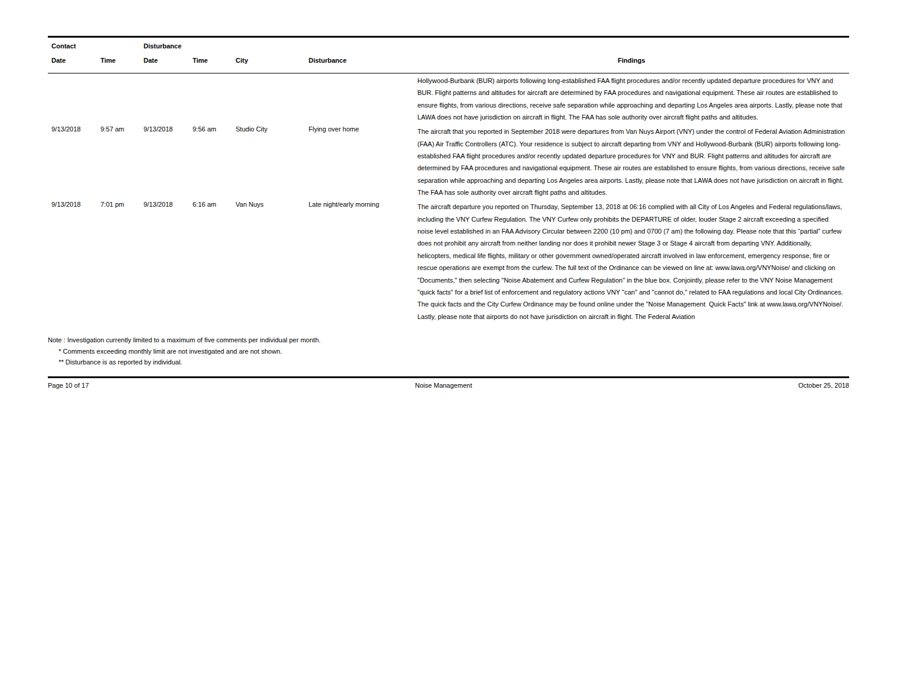| Contact | | Disturbance | | | | |
| --- | --- | --- | --- | --- | --- | --- |
| Date | Time | Date | Time | City | Disturbance | Findings |
| | | | | | | Hollywood-Burbank (BUR) airports following long-established FAA flight procedures and/or recently updated departure procedures for VNY and BUR. Flight patterns and altitudes for aircraft are determined by FAA procedures and navigational equipment. These air routes are established to ensure flights, from various directions, receive safe separation while approaching and departing Los Angeles area airports. Lastly, please note that LAWA does not have jurisdiction on aircraft in flight. The FAA has sole authority over aircraft flight paths and altitudes. |
| 9/13/2018 | 9:57 am | 9/13/2018 | 9:56 am | Studio City | Flying over home | The aircraft that you reported in September 2018 were departures from Van Nuys Airport (VNY) under the control of Federal Aviation Administration (FAA) Air Traffic Controllers (ATC). Your residence is subject to aircraft departing from VNY and Hollywood-Burbank (BUR) airports following long-established FAA flight procedures and/or recently updated departure procedures for VNY and BUR. Flight patterns and altitudes for aircraft are determined by FAA procedures and navigational equipment. These air routes are established to ensure flights, from various directions, receive safe separation while approaching and departing Los Angeles area airports. Lastly, please note that LAWA does not have jurisdiction on aircraft in flight. The FAA has sole authority over aircraft flight paths and altitudes. |
| 9/13/2018 | 7:01 pm | 9/13/2018 | 6:16 am | Van Nuys | Late night/early morning | The aircraft departure you reported on Thursday, September 13, 2018 at 06:16 complied with all City of Los Angeles and Federal regulations/laws, including the VNY Curfew Regulation. The VNY Curfew only prohibits the DEPARTURE of older, louder Stage 2 aircraft exceeding a specified noise level established in an FAA Advisory Circular between 2200 (10 pm) and 0700 (7 am) the following day. Please note that this “partial” curfew does not prohibit any aircraft from neither landing nor does it prohibit newer Stage 3 or Stage 4 aircraft from departing VNY. Additionally, helicopters, medical life flights, military or other government owned/operated aircraft involved in law enforcement, emergency response, fire or rescue operations are exempt from the curfew. The full text of the Ordinance can be viewed on line at: www.lawa.org/VNYNoise/ and clicking on "Documents," then selecting "Noise Abatement and Curfew Regulation" in the blue box. Conjointly, please refer to the VNY Noise Management "quick facts" for a brief list of enforcement and regulatory actions VNY "can" and "cannot do," related to FAA regulations and local City Ordinances. The quick facts and the City Curfew Ordinance may be found online under the "Noise Management Quick Facts" link at www.lawa.org/VNYNoise/. Lastly, please note that airports do not have jurisdiction on aircraft in flight. The Federal Aviation |
Note : Investigation currently limited to a maximum of five comments per individual per month.
* Comments exceeding monthly limit are not investigated and are not shown.
** Disturbance is as reported by individual.
Page 10 of 17
Noise Management
October 25, 2018